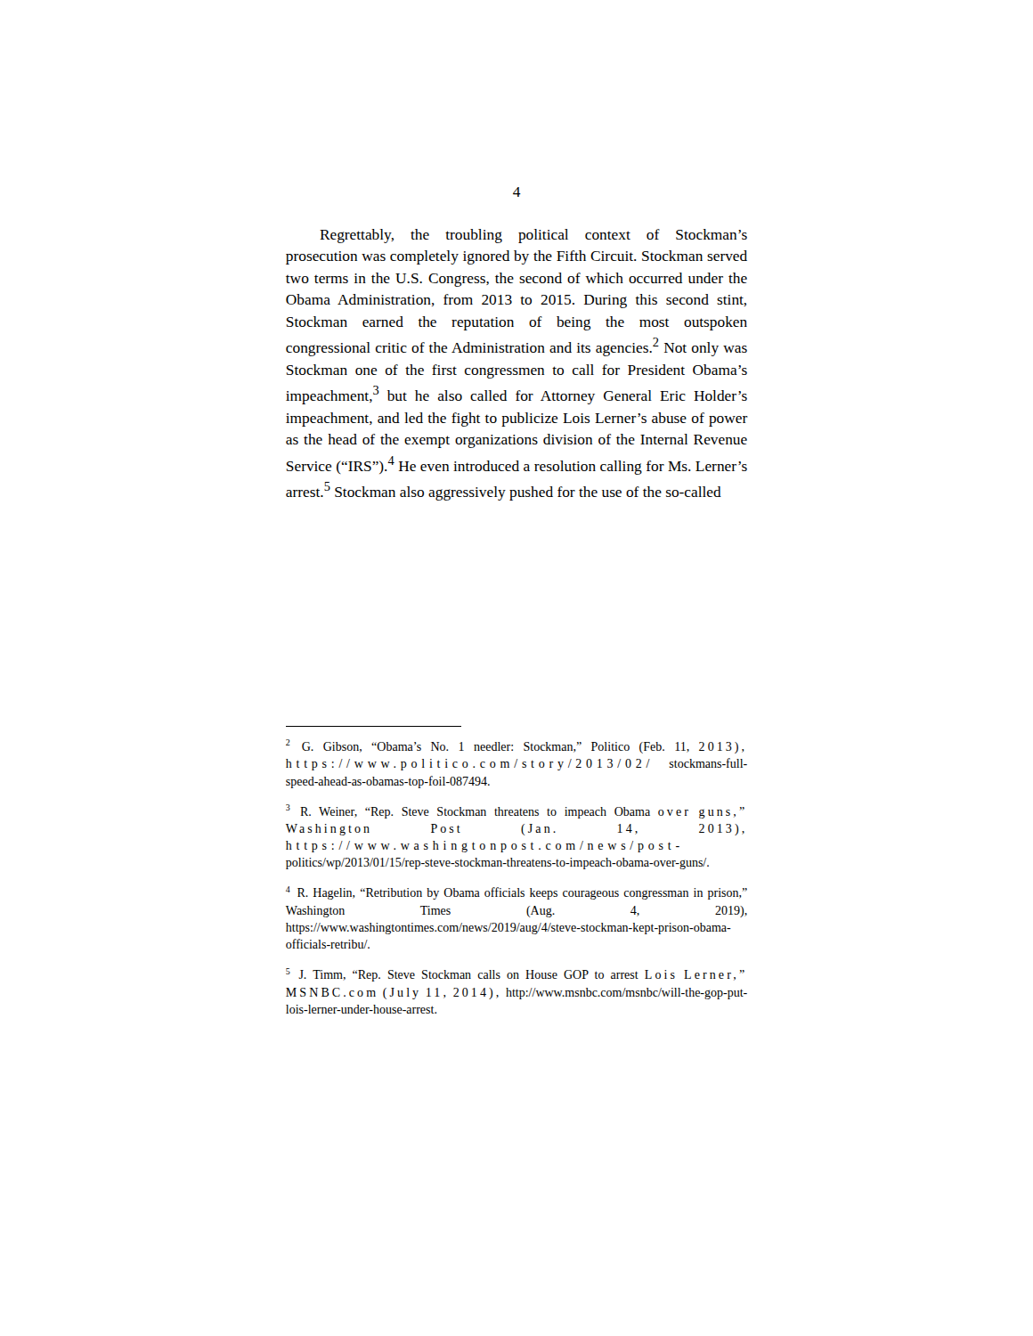4
Regrettably, the troubling political context of Stockman’s prosecution was completely ignored by the Fifth Circuit. Stockman served two terms in the U.S. Congress, the second of which occurred under the Obama Administration, from 2013 to 2015. During this second stint, Stockman earned the reputation of being the most outspoken congressional critic of the Administration and its agencies.2 Not only was Stockman one of the first congressmen to call for President Obama’s impeachment,3 but he also called for Attorney General Eric Holder’s impeachment, and led the fight to publicize Lois Lerner’s abuse of power as the head of the exempt organizations division of the Internal Revenue Service (“IRS”).4 He even introduced a resolution calling for Ms. Lerner’s arrest.5 Stockman also aggressively pushed for the use of the so-called
2 G. Gibson, “Obama’s No. 1 needler: Stockman,” Politico (Feb. 11, 2013), https://www.politico.com/story/2013/02/ stockmans-full-speed-ahead-as-obamas-top-foil-087494.
3 R. Weiner, “Rep. Steve Stockman threatens to impeach Obama over guns,” Washington Post (Jan. 14, 2013), https://www.washingtonpost.com/news/post- politics/wp/2013/01/15/rep-steve-stockman-threatens-to-impeach-obama-over-guns/.
4 R. Hagelin, “Retribution by Obama officials keeps courageous congressman in prison,” Washington Times (Aug. 4, 2019), https://www.washingtontimes.com/news/2019/aug/4/steve-stockman-kept-prison-obama-officials-retribu/.
5 J. Timm, “Rep. Steve Stockman calls on House GOP to arrest Lois Lerner,” MSNBC.com (July 11, 2014), http://www.msnbc.com/msnbc/will-the-gop-put-lois-lerner-under-house-arrest.